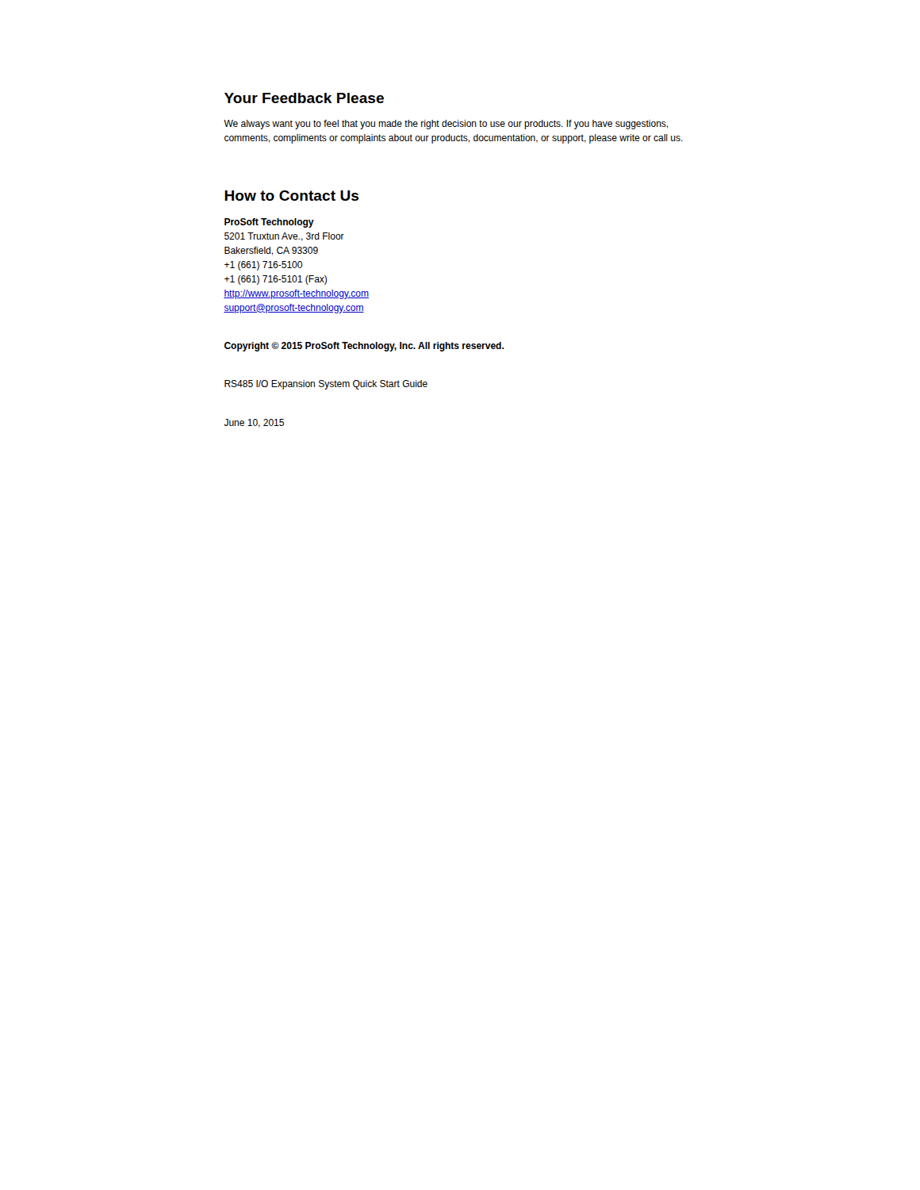Your Feedback Please
We always want you to feel that you made the right decision to use our products. If you have suggestions, comments, compliments or complaints about our products, documentation, or support, please write or call us.
How to Contact Us
ProSoft Technology
5201 Truxtun Ave., 3rd Floor
Bakersfield, CA 93309
+1 (661) 716-5100
+1 (661) 716-5101 (Fax)
http://www.prosoft-technology.com
support@prosoft-technology.com
Copyright © 2015 ProSoft Technology, Inc. All rights reserved.
RS485 I/O Expansion System Quick Start Guide
June 10, 2015